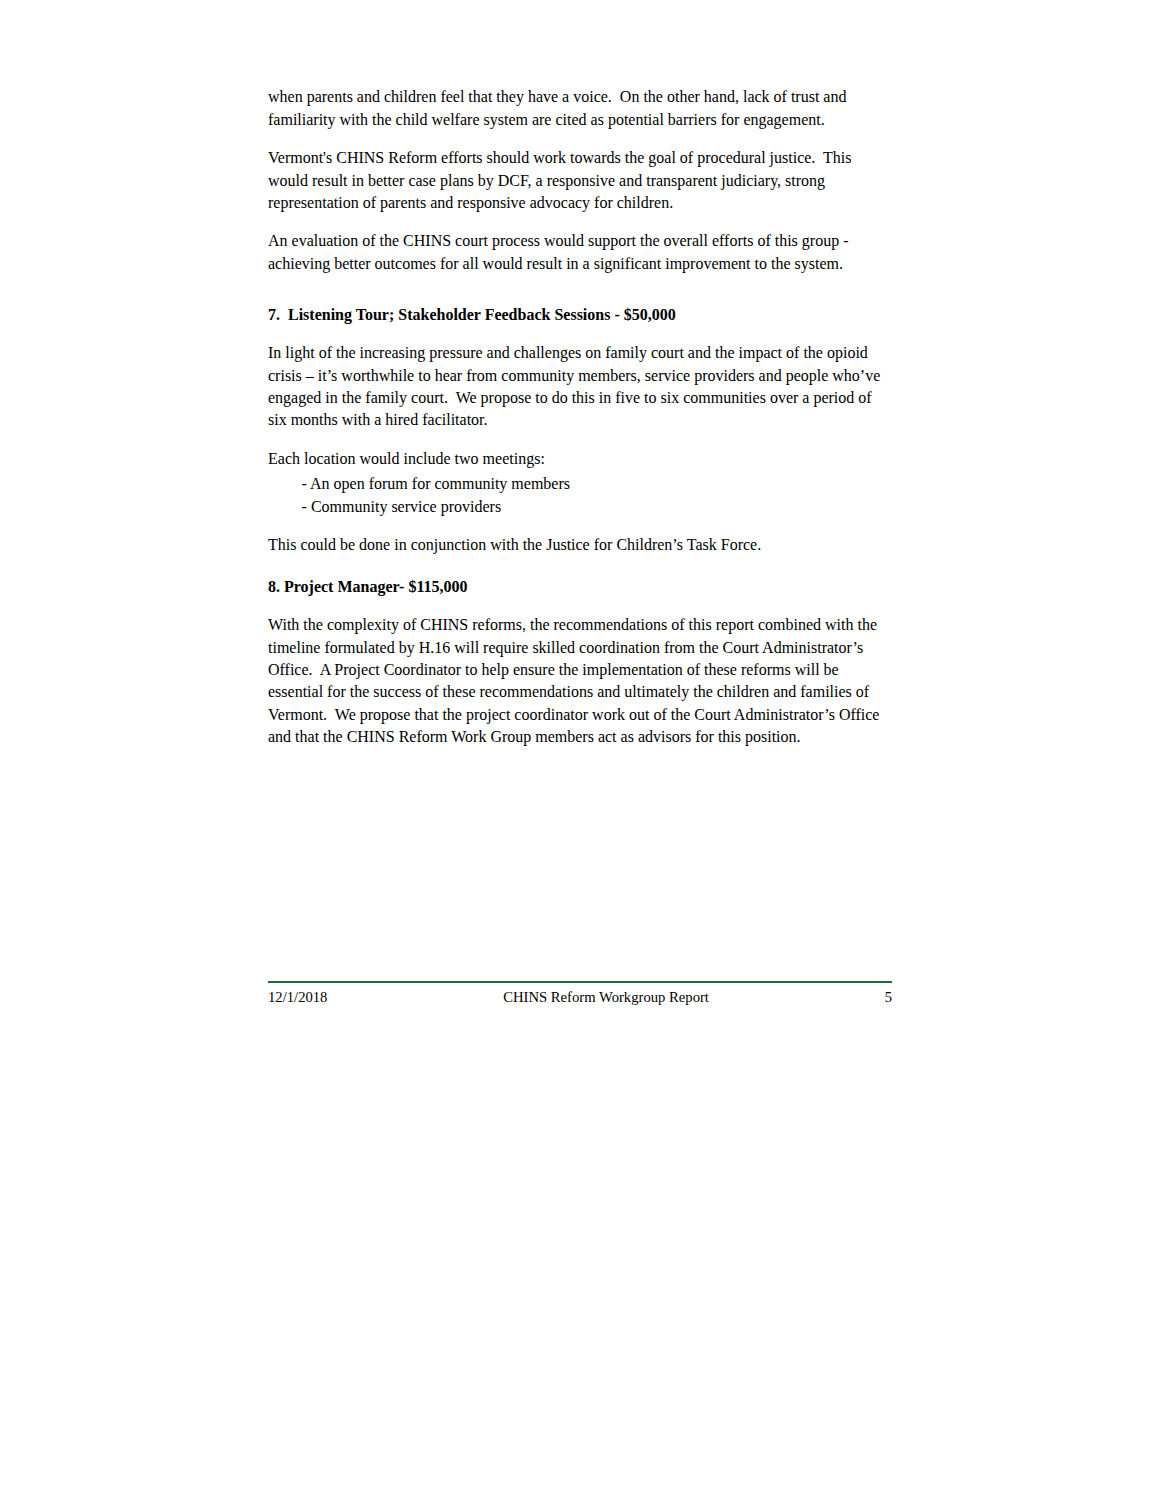when parents and children feel that they have a voice. On the other hand, lack of trust and familiarity with the child welfare system are cited as potential barriers for engagement.
Vermont's CHINS Reform efforts should work towards the goal of procedural justice. This would result in better case plans by DCF, a responsive and transparent judiciary, strong representation of parents and responsive advocacy for children.
An evaluation of the CHINS court process would support the overall efforts of this group - achieving better outcomes for all would result in a significant improvement to the system.
7. Listening Tour; Stakeholder Feedback Sessions - $50,000
In light of the increasing pressure and challenges on family court and the impact of the opioid crisis – it’s worthwhile to hear from community members, service providers and people who’ve engaged in the family court. We propose to do this in five to six communities over a period of six months with a hired facilitator.
Each location would include two meetings:
An open forum for community members
Community service providers
This could be done in conjunction with the Justice for Children’s Task Force.
8. Project Manager- $115,000
With the complexity of CHINS reforms, the recommendations of this report combined with the timeline formulated by H.16 will require skilled coordination from the Court Administrator’s Office. A Project Coordinator to help ensure the implementation of these reforms will be essential for the success of these recommendations and ultimately the children and families of Vermont. We propose that the project coordinator work out of the Court Administrator’s Office and that the CHINS Reform Work Group members act as advisors for this position.
12/1/2018 CHINS Reform Workgroup Report 5